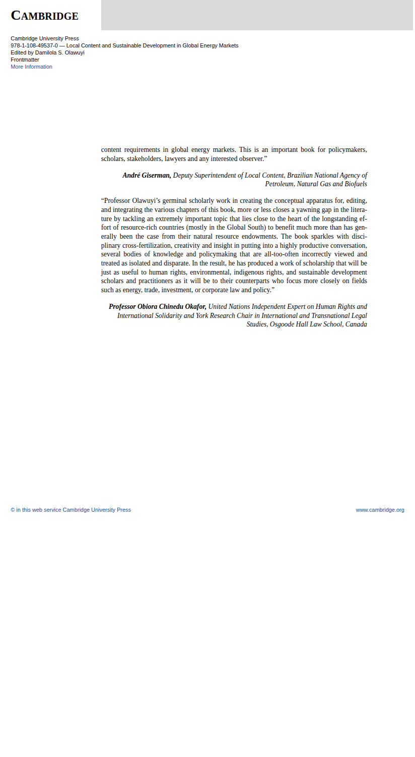Cambridge
Cambridge University Press
978-1-108-49537-0 — Local Content and Sustainable Development in Global Energy Markets
Edited by Damilola S. Olawuyi
Frontmatter
More Information
content requirements in global energy markets. This is an important book for policymakers, scholars, stakeholders, lawyers and any interested observer.”
André Giserman, Deputy Superintendent of Local Content, Brazilian National Agency of Petroleum, Natural Gas and Biofuels
“Professor Olawuyi’s germinal scholarly work in creating the conceptual apparatus for, editing, and integrating the various chapters of this book, more or less closes a yawning gap in the literature by tackling an extremely important topic that lies close to the heart of the longstanding effort of resource-rich countries (mostly in the Global South) to benefit much more than has generally been the case from their natural resource endowments. The book sparkles with disciplinary cross-fertilization, creativity and insight in putting into a highly productive conversation, several bodies of knowledge and policymaking that are all-too-often incorrectly viewed and treated as isolated and disparate. In the result, he has produced a work of scholarship that will be just as useful to human rights, environmental, indigenous rights, and sustainable development scholars and practitioners as it will be to their counterparts who focus more closely on fields such as energy, trade, investment, or corporate law and policy.”
Professor Obiora Chinedu Okafor, United Nations Independent Expert on Human Rights and International Solidarity and York Research Chair in International and Transnational Legal Studies, Osgoode Hall Law School, Canada
© in this web service Cambridge University Press
www.cambridge.org